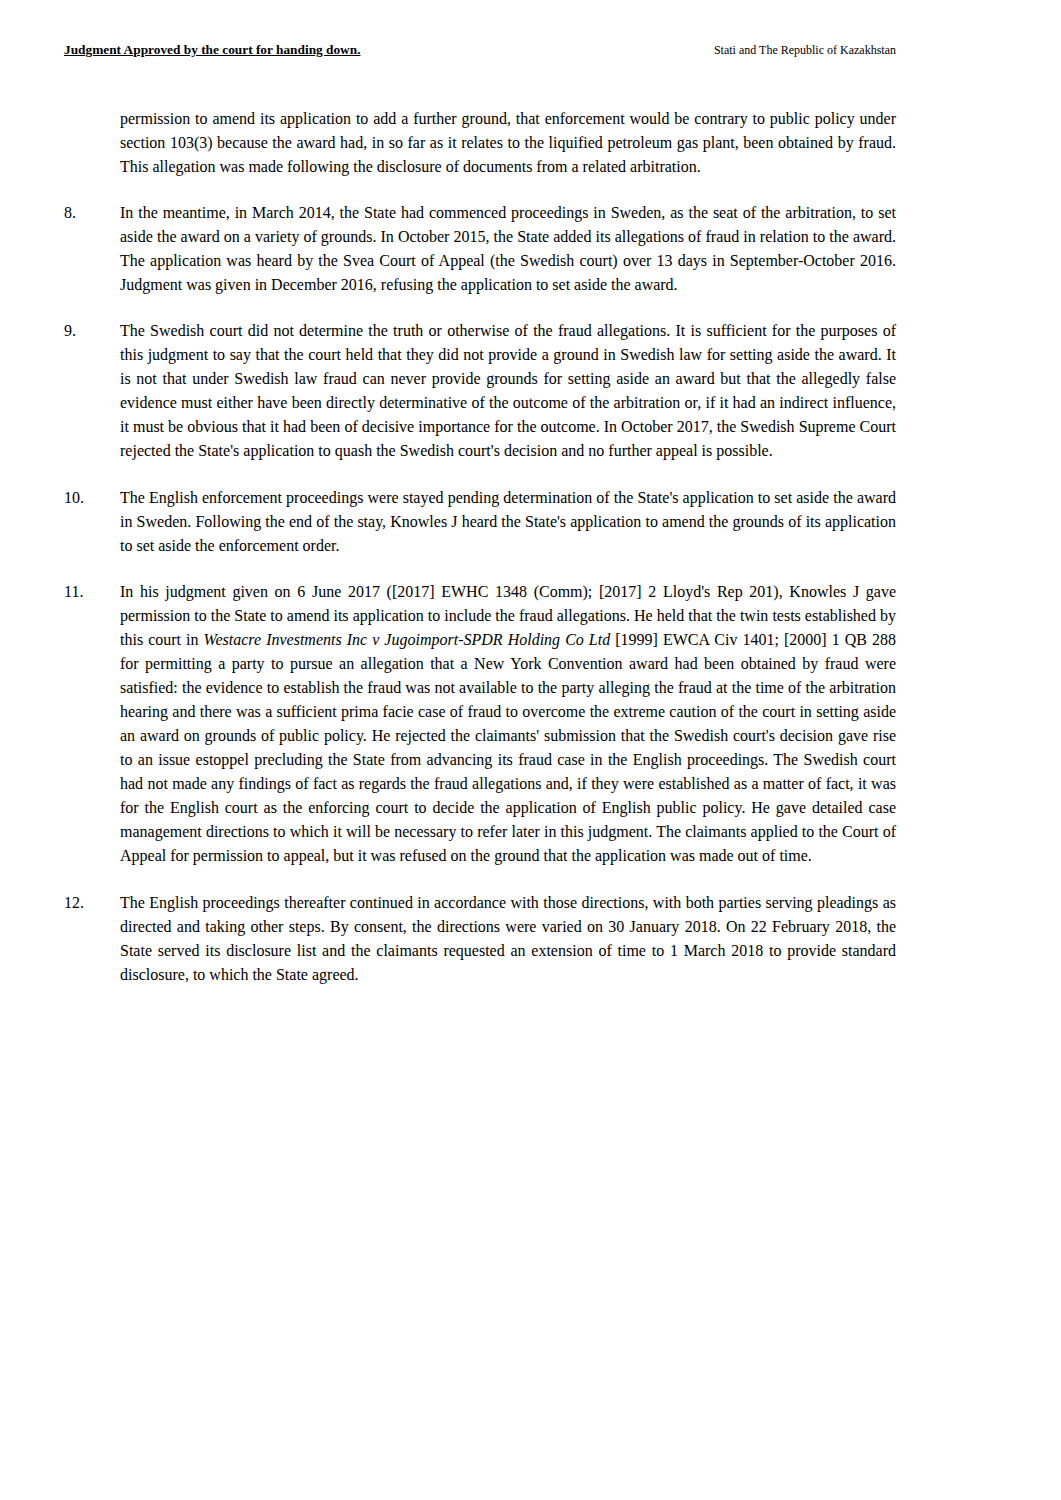Judgment Approved by the court for handing down. Stati and The Republic of Kazakhstan
permission to amend its application to add a further ground, that enforcement would be contrary to public policy under section 103(3) because the award had, in so far as it relates to the liquified petroleum gas plant, been obtained by fraud. This allegation was made following the disclosure of documents from a related arbitration.
8. In the meantime, in March 2014, the State had commenced proceedings in Sweden, as the seat of the arbitration, to set aside the award on a variety of grounds. In October 2015, the State added its allegations of fraud in relation to the award. The application was heard by the Svea Court of Appeal (the Swedish court) over 13 days in September-October 2016. Judgment was given in December 2016, refusing the application to set aside the award.
9. The Swedish court did not determine the truth or otherwise of the fraud allegations. It is sufficient for the purposes of this judgment to say that the court held that they did not provide a ground in Swedish law for setting aside the award. It is not that under Swedish law fraud can never provide grounds for setting aside an award but that the allegedly false evidence must either have been directly determinative of the outcome of the arbitration or, if it had an indirect influence, it must be obvious that it had been of decisive importance for the outcome. In October 2017, the Swedish Supreme Court rejected the State's application to quash the Swedish court's decision and no further appeal is possible.
10. The English enforcement proceedings were stayed pending determination of the State's application to set aside the award in Sweden. Following the end of the stay, Knowles J heard the State's application to amend the grounds of its application to set aside the enforcement order.
11. In his judgment given on 6 June 2017 ([2017] EWHC 1348 (Comm); [2017] 2 Lloyd's Rep 201), Knowles J gave permission to the State to amend its application to include the fraud allegations. He held that the twin tests established by this court in Westacre Investments Inc v Jugoimport-SPDR Holding Co Ltd [1999] EWCA Civ 1401; [2000] 1 QB 288 for permitting a party to pursue an allegation that a New York Convention award had been obtained by fraud were satisfied: the evidence to establish the fraud was not available to the party alleging the fraud at the time of the arbitration hearing and there was a sufficient prima facie case of fraud to overcome the extreme caution of the court in setting aside an award on grounds of public policy. He rejected the claimants' submission that the Swedish court's decision gave rise to an issue estoppel precluding the State from advancing its fraud case in the English proceedings. The Swedish court had not made any findings of fact as regards the fraud allegations and, if they were established as a matter of fact, it was for the English court as the enforcing court to decide the application of English public policy. He gave detailed case management directions to which it will be necessary to refer later in this judgment. The claimants applied to the Court of Appeal for permission to appeal, but it was refused on the ground that the application was made out of time.
12. The English proceedings thereafter continued in accordance with those directions, with both parties serving pleadings as directed and taking other steps. By consent, the directions were varied on 30 January 2018. On 22 February 2018, the State served its disclosure list and the claimants requested an extension of time to 1 March 2018 to provide standard disclosure, to which the State agreed.